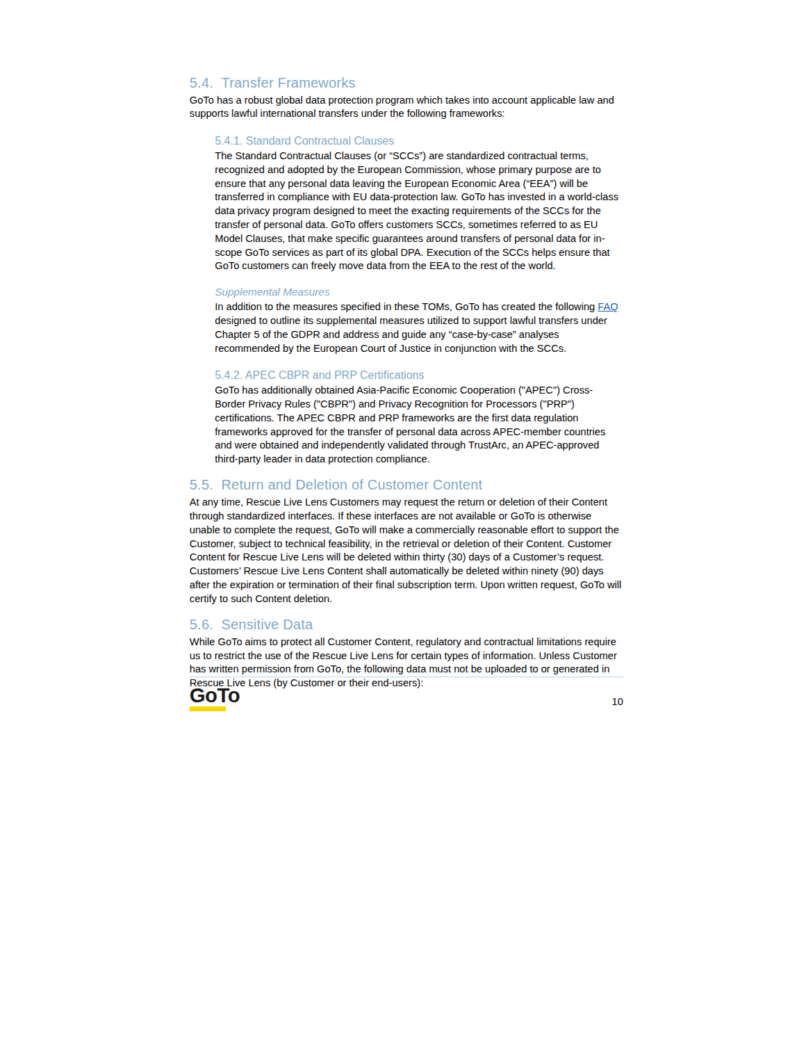5.4. Transfer Frameworks
GoTo has a robust global data protection program which takes into account applicable law and supports lawful international transfers under the following frameworks:
5.4.1. Standard Contractual Clauses
The Standard Contractual Clauses (or “SCCs”) are standardized contractual terms, recognized and adopted by the European Commission, whose primary purpose are to ensure that any personal data leaving the European Economic Area (“EEA”) will be transferred in compliance with EU data-protection law. GoTo has invested in a world-class data privacy program designed to meet the exacting requirements of the SCCs for the transfer of personal data. GoTo offers customers SCCs, sometimes referred to as EU Model Clauses, that make specific guarantees around transfers of personal data for in-scope GoTo services as part of its global DPA. Execution of the SCCs helps ensure that GoTo customers can freely move data from the EEA to the rest of the world.
Supplemental Measures
In addition to the measures specified in these TOMs, GoTo has created the following FAQ designed to outline its supplemental measures utilized to support lawful transfers under Chapter 5 of the GDPR and address and guide any “case-by-case” analyses recommended by the European Court of Justice in conjunction with the SCCs.
5.4.2. APEC CBPR and PRP Certifications
GoTo has additionally obtained Asia-Pacific Economic Cooperation ("APEC") Cross-Border Privacy Rules ("CBPR") and Privacy Recognition for Processors ("PRP") certifications. The APEC CBPR and PRP frameworks are the first data regulation frameworks approved for the transfer of personal data across APEC-member countries and were obtained and independently validated through TrustArc, an APEC-approved third-party leader in data protection compliance.
5.5. Return and Deletion of Customer Content
At any time, Rescue Live Lens Customers may request the return or deletion of their Content through standardized interfaces. If these interfaces are not available or GoTo is otherwise unable to complete the request, GoTo will make a commercially reasonable effort to support the Customer, subject to technical feasibility, in the retrieval or deletion of their Content. Customer Content for Rescue Live Lens will be deleted within thirty (30) days of a Customer’s request. Customers’ Rescue Live Lens Content shall automatically be deleted within ninety (90) days after the expiration or termination of their final subscription term. Upon written request, GoTo will certify to such Content deletion.
5.6. Sensitive Data
While GoTo aims to protect all Customer Content, regulatory and contractual limitations require us to restrict the use of the Rescue Live Lens for certain types of information. Unless Customer has written permission from GoTo, the following data must not be uploaded to or generated in Rescue Live Lens (by Customer or their end-users):
GoTo
10